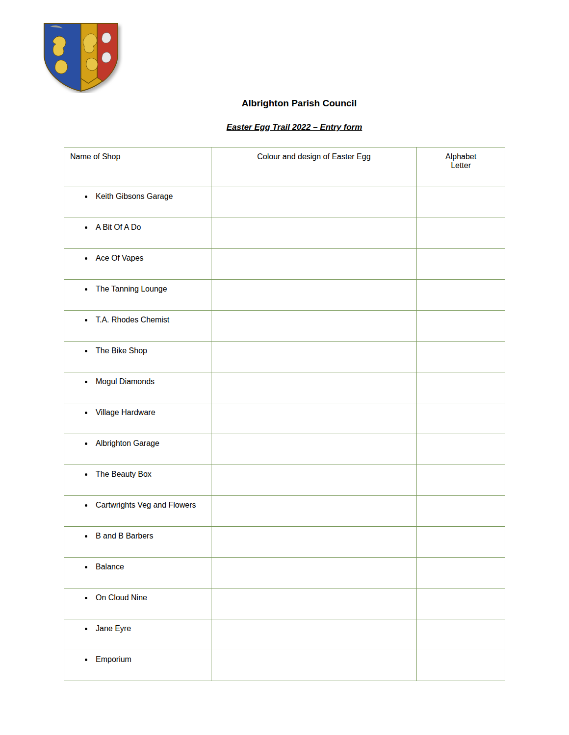Albrighton Parish Council
Easter Egg Trail 2022 – Entry form
| Name of Shop | Colour and design of Easter Egg | Alphabet Letter |
| --- | --- | --- |
| Keith Gibsons Garage | | |
| A Bit Of A Do | | |
| Ace Of Vapes | | |
| The Tanning Lounge | | |
| T.A. Rhodes Chemist | | |
| The Bike Shop | | |
| Mogul Diamonds | | |
| Village Hardware | | |
| Albrighton Garage | | |
| The Beauty Box | | |
| Cartwrights Veg and Flowers | | |
| B and B Barbers | | |
| Balance | | |
| On Cloud Nine | | |
| Jane Eyre | | |
| Emporium | | |